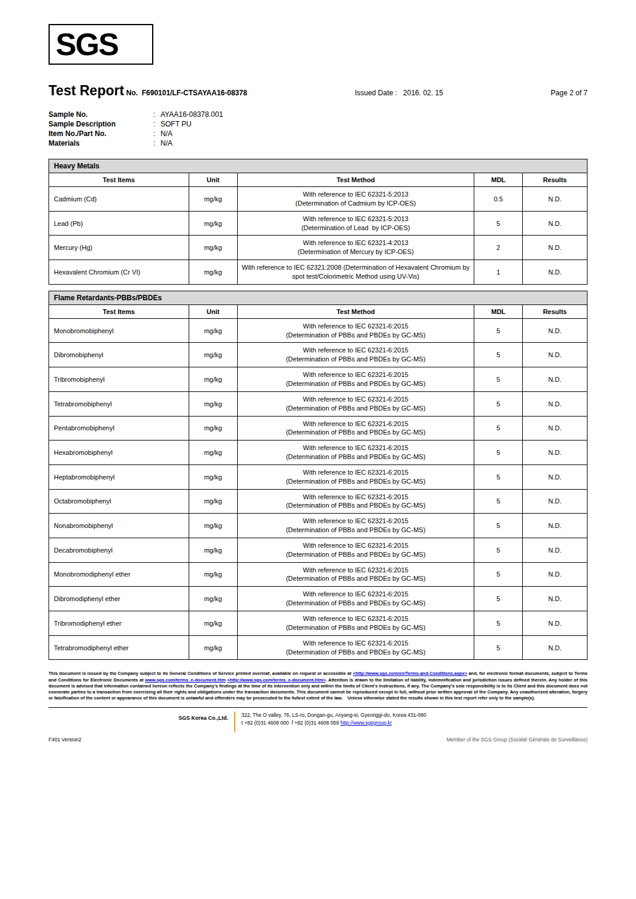SGS
Test Report No. F690101/LF-CTSAYAA16-08378
Issued Date : 2016. 02. 15
Page 2 of 7
| Sample No. | : | AYAA16-08378.001 |
| Sample Description | : | SOFT PU |
| Item No./Part No. | : | N/A |
| Materials | : | N/A |
Heavy Metals
| Test Items | Unit | Test Method | MDL | Results |
| --- | --- | --- | --- | --- |
| Cadmium (Cd) | mg/kg | With reference to IEC 62321-5:2013 (Determination of Cadmium by ICP-OES) | 0.5 | N.D. |
| Lead (Pb) | mg/kg | With reference to IEC 62321-5:2013 (Determination of Lead by ICP-OES) | 5 | N.D. |
| Mercury (Hg) | mg/kg | With reference to IEC 62321-4:2013 (Determination of Mercury by ICP-OES) | 2 | N.D. |
| Hexavalent Chromium (Cr VI) | mg/kg | With reference to IEC 62321:2008 (Determination of Hexavalent Chromium by spot test/Colorimetric Method using UV-Vis) | 1 | N.D. |
Flame Retardants-PBBs/PBDEs
| Test Items | Unit | Test Method | MDL | Results |
| --- | --- | --- | --- | --- |
| Monobromobiphenyl | mg/kg | With reference to IEC 62321-6:2015 (Determination of PBBs and PBDEs by GC-MS) | 5 | N.D. |
| Dibromobiphenyl | mg/kg | With reference to IEC 62321-6:2015 (Determination of PBBs and PBDEs by GC-MS) | 5 | N.D. |
| Tribromobiphenyl | mg/kg | With reference to IEC 62321-6:2015 (Determination of PBBs and PBDEs by GC-MS) | 5 | N.D. |
| Tetrabromobiphenyl | mg/kg | With reference to IEC 62321-6:2015 (Determination of PBBs and PBDEs by GC-MS) | 5 | N.D. |
| Pentabromobiphenyl | mg/kg | With reference to IEC 62321-6:2015 (Determination of PBBs and PBDEs by GC-MS) | 5 | N.D. |
| Hexabromobiphenyl | mg/kg | With reference to IEC 62321-6:2015 (Determination of PBBs and PBDEs by GC-MS) | 5 | N.D. |
| Heptabromobiphenyl | mg/kg | With reference to IEC 62321-6:2015 (Determination of PBBs and PBDEs by GC-MS) | 5 | N.D. |
| Octabromobiphenyl | mg/kg | With reference to IEC 62321-6:2015 (Determination of PBBs and PBDEs by GC-MS) | 5 | N.D. |
| Nonabromobiphenyl | mg/kg | With reference to IEC 62321-6:2015 (Determination of PBBs and PBDEs by GC-MS) | 5 | N.D. |
| Decabromobiphenyl | mg/kg | With reference to IEC 62321-6:2015 (Determination of PBBs and PBDEs by GC-MS) | 5 | N.D. |
| Monobromodiphenyl ether | mg/kg | With reference to IEC 62321-6:2015 (Determination of PBBs and PBDEs by GC-MS) | 5 | N.D. |
| Dibromodiphenyl ether | mg/kg | With reference to IEC 62321-6:2015 (Determination of PBBs and PBDEs by GC-MS) | 5 | N.D. |
| Tribromodiphenyl ether | mg/kg | With reference to IEC 62321-6:2015 (Determination of PBBs and PBDEs by GC-MS) | 5 | N.D. |
| Tetrabromodiphenyl ether | mg/kg | With reference to IEC 62321-6:2015 (Determination of PBBs and PBDEs by GC-MS) | 5 | N.D. |
This document is issued by the Company subject to its General Conditions of Service printed overleaf, available on request or accessible at <http://www.sgs.com/en/Terms-and-Conditions.aspx> and, for electronic format documents, subject to Terms and Conditions for Electronic Documents at www.sgs.com/terms_e-document.htm <http://www.sgs.com/terms_e-document.htm>. Attention is drawn to the limitation of liability, indemnification and jurisdiction issues defined therein. Any holder of this document is advised that information contained hereon reflects the Company's findings at the time of its intervention only and within the limits of Client's instructions, if any. The Company's sole responsibility is to its Client and this document does not exonerate parties to a transaction from exercising all their rights and obligations under the transaction documents. This document cannot be reproduced except in full, without prior written approval of the Company. Any unauthorized alteration, forgery or falsification of the content or appearance of this document is unlawful and offenders may be prosecuted to the fullest extent of the law. Unless otherwise stated the results shown in this test report refer only to the sample(s).
SGS Korea Co.,Ltd.
322, The O valley, 76, LS-ro, Dongan-gu, Anyang-si, Gyeonggi-do, Korea 431-080
t +82 (0)31 4608 000 f +82 (0)31 4608 059 http://www.sgsgroup.kr
F401 Version2
Member of the SGS Group (Société Générale de Surveillance)